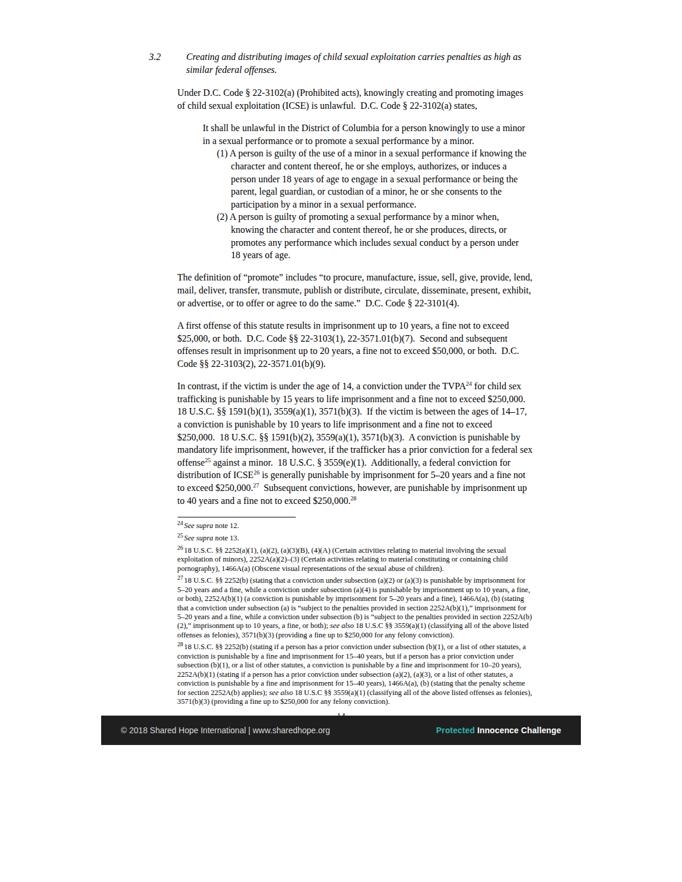3.2
Creating and distributing images of child sexual exploitation carries penalties as high as similar federal offenses.
Under D.C. Code § 22-3102(a) (Prohibited acts), knowingly creating and promoting images of child sexual exploitation (ICSE) is unlawful. D.C. Code § 22-3102(a) states,
It shall be unlawful in the District of Columbia for a person knowingly to use a minor in a sexual performance or to promote a sexual performance by a minor.
(1) A person is guilty of the use of a minor in a sexual performance if knowing the character and content thereof, he or she employs, authorizes, or induces a person under 18 years of age to engage in a sexual performance or being the parent, legal guardian, or custodian of a minor, he or she consents to the participation by a minor in a sexual performance.
(2) A person is guilty of promoting a sexual performance by a minor when, knowing the character and content thereof, he or she produces, directs, or promotes any performance which includes sexual conduct by a person under 18 years of age.
The definition of “promote” includes “to procure, manufacture, issue, sell, give, provide, lend, mail, deliver, transfer, transmute, publish or distribute, circulate, disseminate, present, exhibit, or advertise, or to offer or agree to do the same.” D.C. Code § 22-3101(4).
A first offense of this statute results in imprisonment up to 10 years, a fine not to exceed $25,000, or both. D.C. Code §§ 22-3103(1), 22-3571.01(b)(7). Second and subsequent offenses result in imprisonment up to 20 years, a fine not to exceed $50,000, or both. D.C. Code §§ 22-3103(2), 22-3571.01(b)(9).
In contrast, if the victim is under the age of 14, a conviction under the TVPA24 for child sex trafficking is punishable by 15 years to life imprisonment and a fine not to exceed $250,000. 18 U.S.C. §§ 1591(b)(1), 3559(a)(1), 3571(b)(3). If the victim is between the ages of 14–17, a conviction is punishable by 10 years to life imprisonment and a fine not to exceed $250,000. 18 U.S.C. §§ 1591(b)(2), 3559(a)(1), 3571(b)(3). A conviction is punishable by mandatory life imprisonment, however, if the trafficker has a prior conviction for a federal sex offense25 against a minor. 18 U.S.C. § 3559(e)(1). Additionally, a federal conviction for distribution of ICSE26 is generally punishable by imprisonment for 5–20 years and a fine not to exceed $250,000.27 Subsequent convictions, however, are punishable by imprisonment up to 40 years and a fine not to exceed $250,000.28
24 See supra note 12.
25 See supra note 13.
2618 U.S.C. §§ 2252(a)(1), (a)(2), (a)(3)(B), (4)(A) (Certain activities relating to material involving the sexual exploitation of minors), 2252A(a)(2)–(3) (Certain activities relating to material constituting or containing child pornography), 1466A(a) (Obscene visual representations of the sexual abuse of children).
2718 U.S.C. §§ 2252(b) (stating that a conviction under subsection (a)(2) or (a)(3) is punishable by imprisonment for 5–20 years and a fine, while a conviction under subsection (a)(4) is punishable by imprisonment up to 10 years, a fine, or both), 2252A(b)(1) (a conviction is punishable by imprisonment for 5–20 years and a fine), 1466A(a), (b) (stating that a conviction under subsection (a) is “subject to the penalties provided in section 2252A(b)(1),” imprisonment for 5–20 years and a fine, while a conviction under subsection (b) is “subject to the penalties provided in section 2252A(b)(2),” imprisonment up to 10 years, a fine, or both); see also 18 U.S.C §§ 3559(a)(1) (classifying all of the above listed offenses as felonies), 3571(b)(3) (providing a fine up to $250,000 for any felony conviction).
2818 U.S.C. §§ 2252(b) (stating if a person has a prior conviction under subsection (b)(1), or a list of other statutes, a conviction is punishable by a fine and imprisonment for 15–40 years, but if a person has a prior conviction under subsection (b)(1), or a list of other statutes, a conviction is punishable by a fine and imprisonment for 10–20 years), 2252A(b)(1) (stating if a person has a prior conviction under subsection (a)(2), (a)(3), or a list of other statutes, a conviction is punishable by a fine and imprisonment for 15–40 years), 1466A(a), (b) (stating that the penalty scheme for section 2252A(b) applies); see also 18 U.S.C §§ 3559(a)(1) (classifying all of the above listed offenses as felonies), 3571(b)(3) (providing a fine up to $250,000 for any felony conviction).
- 14 -
© 2018 Shared Hope International | www.sharedhope.org
Protected Innocence Challenge